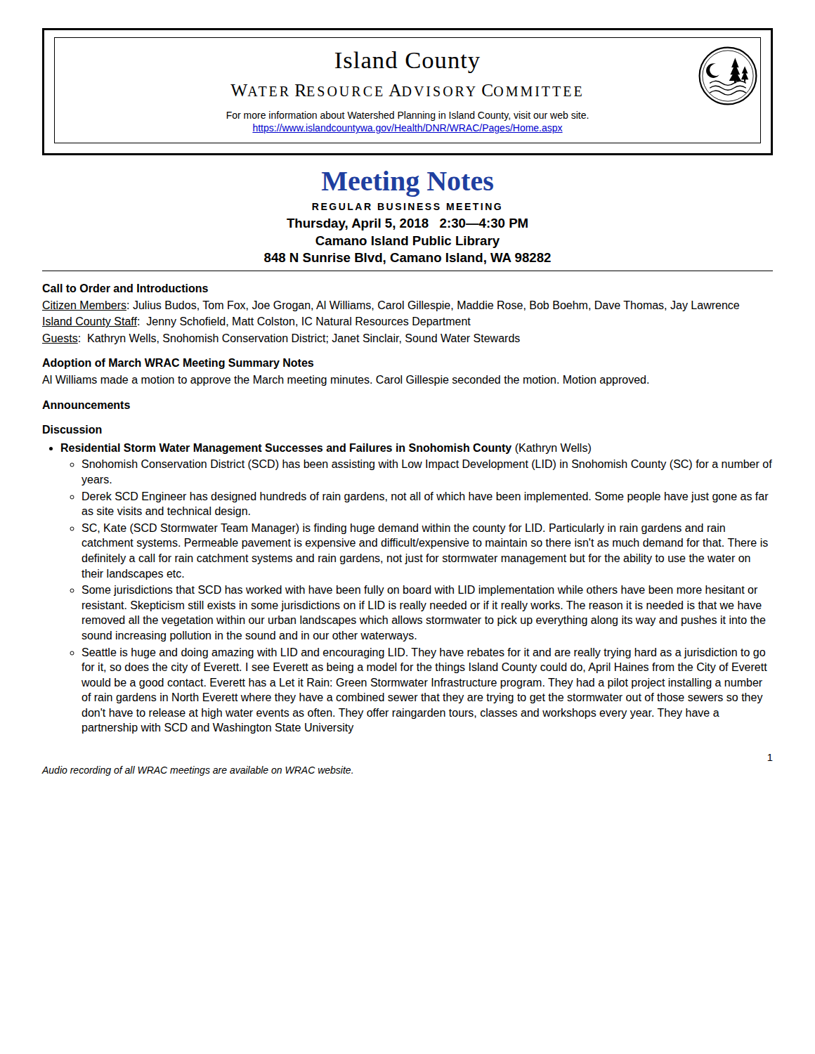Island County
WATER RESOURCE ADVISORY COMMITTEE
For more information about Watershed Planning in Island County, visit our web site.
https://www.islandcountywa.gov/Health/DNR/WRAC/Pages/Home.aspx
Meeting Notes
REGULAR BUSINESS MEETING
Thursday, April 5, 2018 2:30—4:30 PM
Camano Island Public Library
848 N Sunrise Blvd, Camano Island, WA 98282
Call to Order and Introductions
Citizen Members: Julius Budos, Tom Fox, Joe Grogan, Al Williams, Carol Gillespie, Maddie Rose, Bob Boehm, Dave Thomas, Jay Lawrence
Island County Staff: Jenny Schofield, Matt Colston, IC Natural Resources Department
Guests: Kathryn Wells, Snohomish Conservation District; Janet Sinclair, Sound Water Stewards
Adoption of March WRAC Meeting Summary Notes
Al Williams made a motion to approve the March meeting minutes. Carol Gillespie seconded the motion. Motion approved.
Announcements
Discussion
Residential Storm Water Management Successes and Failures in Snohomish County (Kathryn Wells)
Snohomish Conservation District (SCD) has been assisting with Low Impact Development (LID) in Snohomish County (SC) for a number of years.
Derek SCD Engineer has designed hundreds of rain gardens, not all of which have been implemented. Some people have just gone as far as site visits and technical design.
SC, Kate (SCD Stormwater Team Manager) is finding huge demand within the county for LID. Particularly in rain gardens and rain catchment systems. Permeable pavement is expensive and difficult/expensive to maintain so there isn't as much demand for that. There is definitely a call for rain catchment systems and rain gardens, not just for stormwater management but for the ability to use the water on their landscapes etc.
Some jurisdictions that SCD has worked with have been fully on board with LID implementation while others have been more hesitant or resistant. Skepticism still exists in some jurisdictions on if LID is really needed or if it really works. The reason it is needed is that we have removed all the vegetation within our urban landscapes which allows stormwater to pick up everything along its way and pushes it into the sound increasing pollution in the sound and in our other waterways.
Seattle is huge and doing amazing with LID and encouraging LID. They have rebates for it and are really trying hard as a jurisdiction to go for it, so does the city of Everett. I see Everett as being a model for the things Island County could do, April Haines from the City of Everett would be a good contact. Everett has a Let it Rain: Green Stormwater Infrastructure program. They had a pilot project installing a number of rain gardens in North Everett where they have a combined sewer that they are trying to get the stormwater out of those sewers so they don't have to release at high water events as often. They offer raingarden tours, classes and workshops every year. They have a partnership with SCD and Washington State University
1 Audio recording of all WRAC meetings are available on WRAC website.